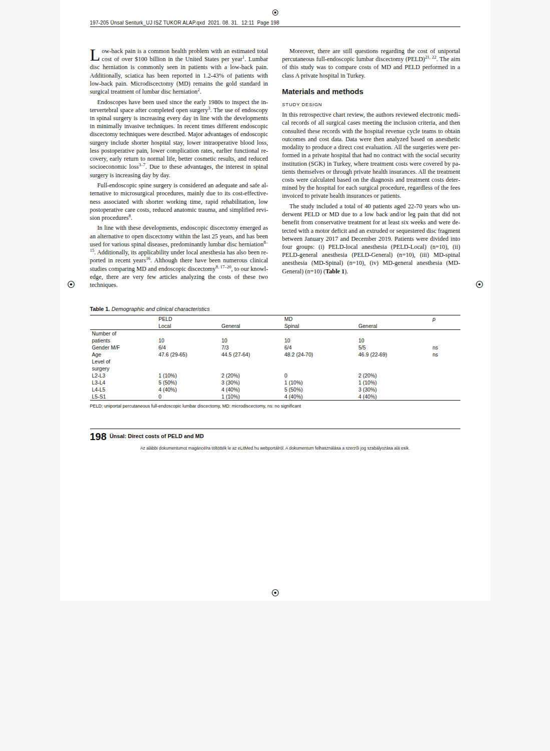⦿
197-205 Ünsal Senturk_UJ ISZ TUKOR ALAP.qxd 2021. 08. 31. 12:11 Page 198
⦿
⦿
Low-back pain is a common health problem with an estimated total cost of over $100 billion in the United States per year1. Lumbar disc herniation is commonly seen in patients with a low-back pain. Additionally, sciatica has been reported in 1.2-43% of patients with low-back pain. Microdiscectomy (MD) remains the gold standard in surgical treatment of lumbar disc herniation2.
Endoscopes have been used since the early 1980s to inspect the intervertebral space after completed open surgery3. The use of endoscopy in spinal surgery is increasing every day in line with the developments in minimally invasive techniques. In recent times different endoscopic discectomy techniques were described. Major advantages of endoscopic surgery include shorter hospital stay, lower intraoperative blood loss, less postoperative pain, lower complication rates, earlier functional recovery, early return to normal life, better cosmetic results, and reduced socioeconomic loss3–7. Due to these advantages, the interest in spinal surgery is increasing day by day.
Full-endoscopic spine surgery is considered an adequate and safe alternative to microsurgical procedures, mainly due to its cost-effectiveness associated with shorter working time, rapid rehabilitation, low postoperative care costs, reduced anatomic trauma, and simplified revision procedures8.
In line with these developments, endoscopic discectomy emerged as an alternative to open discectomy within the last 25 years, and has been used for various spinal diseases, predominantly lumbar disc herniation8–15. Additionally, its applicability under local anesthesia has also been reported in recent years16. Although there have been numerous clinical studies comparing MD and endoscopic discectomy8, 17–20, to our knowledge, there are very few articles analyzing the costs of these two techniques.
Moreover, there are still questions regarding the cost of uniportal percutaneous full-endoscopic lumbar discectomy (PELD)21, 22. The aim of this study was to compare costs of MD and PELD performed in a class A private hospital in Turkey.
Materials and methods
Study design
In this retrospective chart review, the authors reviewed electronic medical records of all surgical cases meeting the inclusion criteria, and then consulted these records with the hospital revenue cycle teams to obtain outcomes and cost data. Data were then analyzed based on anesthetic modality to produce a direct cost evaluation. All the surgeries were performed in a private hospital that had no contract with the social security institution (SGK) in Turkey, where treatment costs were covered by patients themselves or through private health insurances. All the treatment costs were calculated based on the diagnosis and treatment costs determined by the hospital for each surgical procedure, regardless of the fees invoiced to private health insurances or patients.
The study included a total of 40 patients aged 22-70 years who underwent PELD or MD due to a low back and/or leg pain that did not benefit from conservative treatment for at least six weeks and were detected with a motor deficit and an extruded or sequestered disc fragment between January 2017 and December 2019. Patients were divided into four groups: (i) PELD-local anesthesia (PELD-Local) (n=10), (ii) PELD-general anesthesia (PELD-General) (n=10), (iii) MD-spinal anesthesia (MD-Spinal) (n=10), (iv) MD-general anesthesia (MD-General) (n=10) (Table 1).
Table 1. Demographic and clinical characteristics
| | PELD | MD | p |
| | Local | General | Spinal | General | |
| Number of | | | | | |
| patients | 10 | 10 | 10 | 10 | |
| Gender M/F | 6/4 | 7/3 | 6/4 | 5/5 | ns |
| Age | 47.6 (29-65) | 44.5 (27-64) | 48.2 (24-70) | 46.9 (22-69) | ns |
| Level of | | | | | |
| surgery | | | | | |
| L2-L3 | 1 (10%) | 2 (20%) | 0 | 2 (20%) | |
| L3-L4 | 5 (50%) | 3 (30%) | 1 (10%) | 1 (10%) | |
| L4-L5 | 4 (40%) | 4 (40%) | 5 (50%) | 3 (30%) | |
| L5-S1 | 0 | 1 (10%) | 4 (40%) | 4 (40%) | |
PELD: uniportal percutaneous full-endoscopic lumbar discectomy, MD: microdiscectomy, ns: no significant
198 Ünsal: Direct costs of PELD and MD
Az alábbi dokumentumot magáncélra töltötték le az eLitMed.hu webportálról. A dokumentum felhasználása a szerzői jog szabályozása alá esik.
⦿